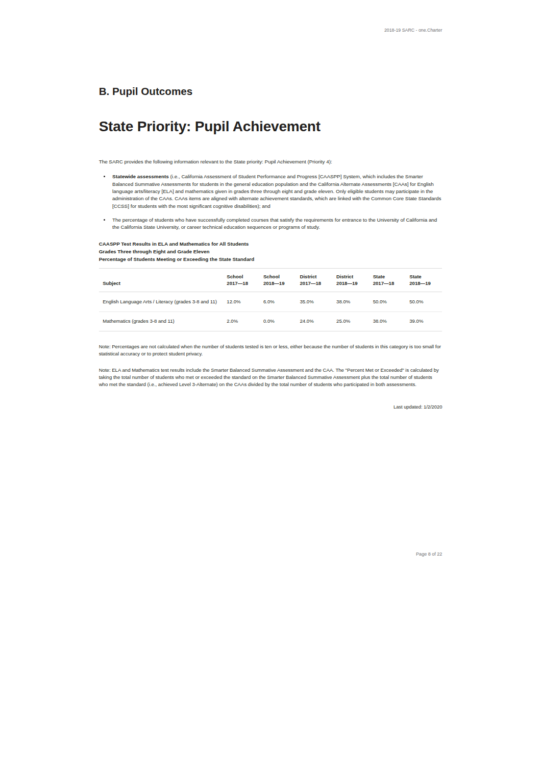2018-19 SARC - one.Charter
B. Pupil Outcomes
State Priority: Pupil Achievement
The SARC provides the following information relevant to the State priority: Pupil Achievement (Priority 4):
Statewide assessments (i.e., California Assessment of Student Performance and Progress [CAASPP] System, which includes the Smarter Balanced Summative Assessments for students in the general education population and the California Alternate Assessments [CAAs] for English language arts/literacy [ELA] and mathematics given in grades three through eight and grade eleven. Only eligible students may participate in the administration of the CAAs. CAAs items are aligned with alternate achievement standards, which are linked with the Common Core State Standards [CCSS] for students with the most significant cognitive disabilities); and
The percentage of students who have successfully completed courses that satisfy the requirements for entrance to the University of California and the California State University, or career technical education sequences or programs of study.
CAASPP Test Results in ELA and Mathematics for All Students
Grades Three through Eight and Grade Eleven
Percentage of Students Meeting or Exceeding the State Standard
| Subject | School 2017—18 | School 2018—19 | District 2017—18 | District 2018—19 | State 2017—18 | State 2018—19 |
| --- | --- | --- | --- | --- | --- | --- |
| English Language Arts / Literacy (grades 3-8 and 11) | 12.0% | 6.0% | 35.0% | 38.0% | 50.0% | 50.0% |
| Mathematics (grades 3-8 and 11) | 2.0% | 0.0% | 24.0% | 25.0% | 38.0% | 39.0% |
Note: Percentages are not calculated when the number of students tested is ten or less, either because the number of students in this category is too small for statistical accuracy or to protect student privacy.
Note: ELA and Mathematics test results include the Smarter Balanced Summative Assessment and the CAA. The "Percent Met or Exceeded" is calculated by taking the total number of students who met or exceeded the standard on the Smarter Balanced Summative Assessment plus the total number of students who met the standard (i.e., achieved Level 3-Alternate) on the CAAs divided by the total number of students who participated in both assessments.
Last updated: 1/2/2020
Page 8 of 22